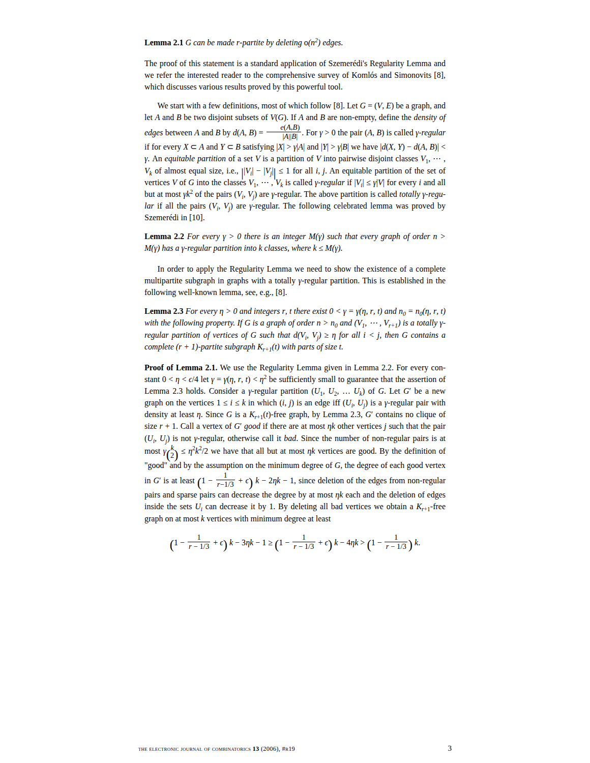Lemma 2.1 G can be made r-partite by deleting o(n2) edges.
The proof of this statement is a standard application of Szemerédi's Regularity Lemma and we refer the interested reader to the comprehensive survey of Komlós and Simonovits [8], which discusses various results proved by this powerful tool.
We start with a few definitions, most of which follow [8]. Let G = (V, E) be a graph, and let A and B be two disjoint subsets of V(G). If A and B are non-empty, define the density of edges between A and B by d(A, B) = e(A,B)|A||B|. For γ > 0 the pair (A, B) is called γ-regular if for every X ⊂ A and Y ⊂ B satisfying |X| > γ|A| and |Y| > γ|B| we have |d(X, Y) − d(A, B)| < γ. An equitable partition of a set V is a partition of V into pairwise disjoint classes V1, ⋯ , Vk of almost equal size, i.e., ||Vi| − |Vj|| ≤ 1 for all i, j. An equitable partition of the set of vertices V of G into the classes V1, ⋯ , Vk is called γ-regular if |Vi| ≤ γ|V| for every i and all but at most γk2 of the pairs (Vi, Vj) are γ-regular. The above partition is called totally γ-regular if all the pairs (Vi, Vj) are γ-regular. The following celebrated lemma was proved by Szemerédi in [10].
Lemma 2.2 For every γ > 0 there is an integer M(γ) such that every graph of order n > M(γ) has a γ-regular partition into k classes, where k ≤ M(γ).
In order to apply the Regularity Lemma we need to show the existence of a complete multipartite subgraph in graphs with a totally γ-regular partition. This is established in the following well-known lemma, see, e.g., [8].
Lemma 2.3 For every η > 0 and integers r, t there exist 0 < γ = γ(η, r, t) and n0 = n0(η, r, t) with the following property. If G is a graph of order n > n0 and (V1, ⋯ , Vr+1) is a totally γ-regular partition of vertices of G such that d(Vi, Vj) ≥ η for all i < j, then G contains a complete (r + 1)-partite subgraph Kr+1(t) with parts of size t.
Proof of Lemma 2.1. We use the Regularity Lemma given in Lemma 2.2. For every constant 0 < η < ϵ/4 let γ = γ(η, r, t) < η2 be sufficiently small to guarantee that the assertion of Lemma 2.3 holds. Consider a γ-regular partition (U1, U2, … Uk) of G. Let G′ be a new graph on the vertices 1 ≤ i ≤ k in which (i, j) is an edge iff (Ui, Uj) is a γ-regular pair with density at least η. Since G is a Kr+1(t)-free graph, by Lemma 2.3, G′ contains no clique of size r + 1. Call a vertex of G′ good if there are at most ηk other vertices j such that the pair (Ui, Uj) is not γ-regular, otherwise call it bad. Since the number of non-regular pairs is at most γ(k 2) ≤ η2k2/2 we have that all but at most ηk vertices are good. By the definition of "good" and by the assumption on the minimum degree of G, the degree of each good vertex in G′ is at least (1 − 1 r−1/3 + ϵ) k − 2ηk − 1, since deletion of the edges from non-regular pairs and sparse pairs can decrease the degree by at most ηk each and the deletion of edges inside the sets Ui can decrease it by 1. By deleting all bad vertices we obtain a Kr+1-free graph on at most k vertices with minimum degree at least
(1 − 1 r − 1/3 + ϵ) k − 3ηk − 1 ≥ (1 − 1 r − 1/3 + ϵ) k − 4ηk > (1 − 1 r − 1/3) k.
The electronic journal of combinatorics 13 (2006), #R19
3